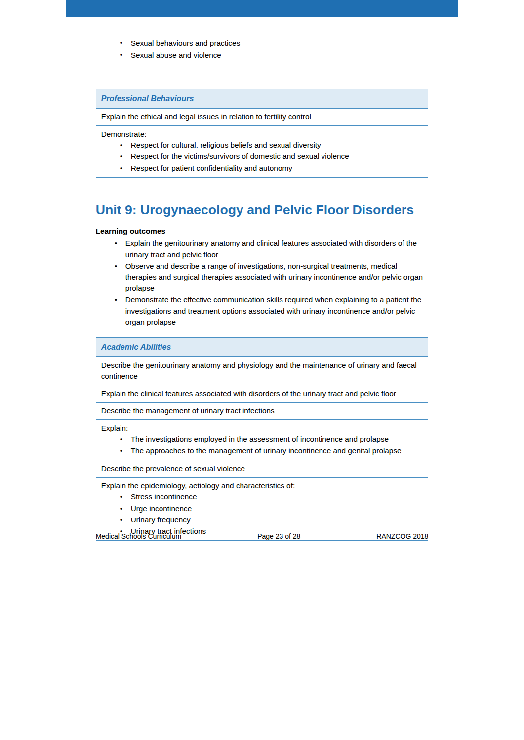Sexual behaviours and practices
Sexual abuse and violence
| Professional Behaviours |
| Explain the ethical and legal issues in relation to fertility control |
| Demonstrate: Respect for cultural, religious beliefs and sexual diversity Respect for the victims/survivors of domestic and sexual violence Respect for patient confidentiality and autonomy |
Unit 9: Urogynaecology and Pelvic Floor Disorders
Learning outcomes
Explain the genitourinary anatomy and clinical features associated with disorders of the urinary tract and pelvic floor
Observe and describe a range of investigations, non-surgical treatments, medical therapies and surgical therapies associated with urinary incontinence and/or pelvic organ prolapse
Demonstrate the effective communication skills required when explaining to a patient the investigations and treatment options associated with urinary incontinence and/or pelvic organ prolapse
| Academic Abilities |
| Describe the genitourinary anatomy and physiology and the maintenance of urinary and faecal continence |
| Explain the clinical features associated with disorders of the urinary tract and pelvic floor |
| Describe the management of urinary tract infections |
| Explain: The investigations employed in the assessment of incontinence and prolapse The approaches to the management of urinary incontinence and genital prolapse |
| Describe the prevalence of sexual violence |
| Explain the epidemiology, aetiology and characteristics of: Stress incontinence Urge incontinence Urinary frequency Urinary tract infections |
Medical Schools Curriculum Page 23 of 28 RANZCOG 2018